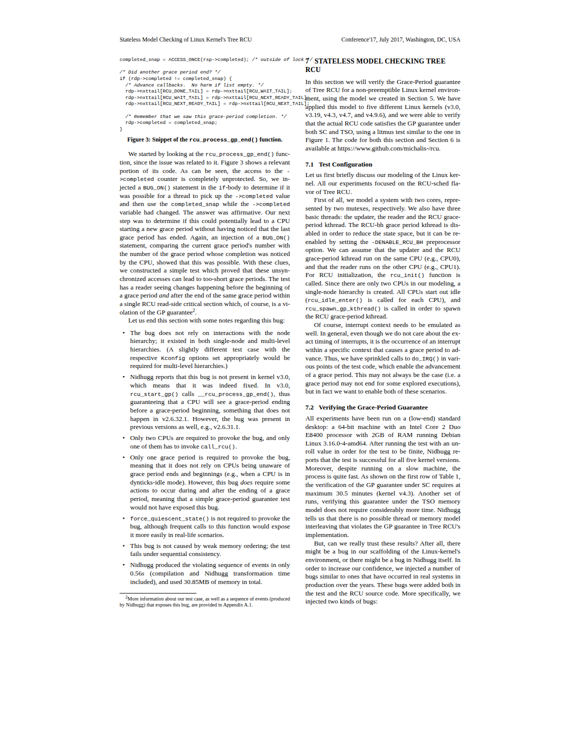Stateless Model Checking of Linux Kernel's Tree RCU
Conference'17, July 2017, Washington, DC, USA
completed_snap = ACCESS_ONCE(rsp->completed); /* outside of lock */

/* Did another grace period end? */
if (rdp->completed != completed_snap) {
  /* Advance callbacks.  No harm if list empty. */
  rdp->nxttail[RCU_DONE_TAIL] = rdp->nxttail[RCU_WAIT_TAIL];
  rdp->nxttail[RCU_WAIT_TAIL] = rdp->nxttail[RCU_NEXT_READY_TAIL];
  rdp->nxttail[RCU_NEXT_READY_TAIL] = rdp->nxttail[RCU_NEXT_TAIL];

  /* Remember that we saw this grace-period completion. */
  rdp->completed = completed_snap;
}
Figure 3: Snippet of the rcu_process_gp_end() function.
We started by looking at the rcu_process_gp_end() function, since the issue was related to it. Figure 3 shows a relevant portion of its code. As can be seen, the access to the ->completed counter is completely unprotected. So, we injected a BUG_ON() statement in the if-body to determine if it was possible for a thread to pick up the ->completed value and then use the completed_snap while the ->completed variable had changed. The answer was affirmative. Our next step was to determine if this could potentially lead to a CPU starting a new grace period without having noticed that the last grace period has ended. Again, an injection of a BUG_ON() statement, comparing the current grace period's number with the number of the grace period whose completion was noticed by the CPU, showed that this was possible. With these clues, we constructed a simple test which proved that these unsynchronized accesses can lead to too-short grace periods. The test has a reader seeing changes happening before the beginning of a grace period and after the end of the same grace period within a single RCU read-side critical section which, of course, is a violation of the GP guarantee2.
Let us end this section with some notes regarding this bug:
The bug does not rely on interactions with the node hierarchy; it existed in both single-node and multi-level hierarchies. (A slightly different test case with the respective Kconfig options set appropriately would be required for multi-level hierarchies.)
Nidhugg reports that this bug is not present in kernel v3.0, which means that it was indeed fixed. In v3.0, rcu_start_gp() calls __rcu_process_gp_end(), thus guaranteeing that a CPU will see a grace-period ending before a grace-period beginning, something that does not happen in v2.6.32.1. However, the bug was present in previous versions as well, e.g., v2.6.31.1.
Only two CPUs are required to provoke the bug, and only one of them has to invoke call_rcu().
Only one grace period is required to provoke the bug, meaning that it does not rely on CPUs being unaware of grace period ends and beginnings (e.g., when a CPU is in dynticks-idle mode). However, this bug does require some actions to occur during and after the ending of a grace period, meaning that a simple grace-period guarantee test would not have exposed this bug.
force_quiescent_state() is not required to provoke the bug, although frequent calls to this function would expose it more easily in real-life scenarios.
This bug is not caused by weak memory ordering; the test fails under sequential consistency.
Nidhugg produced the violating sequence of events in only 0.56s (compilation and Nidhugg transformation time included), and used 30.85MB of memory in total.
2More information about our test case, as well as a sequence of events (produced by Nidhugg) that exposes this bug, are provided in Appendix A.1.
7 Stateless Model Checking Tree RCU
In this section we will verify the Grace-Period guarantee of Tree RCU for a non-preemptible Linux kernel environment, using the model we created in Section 5. We have applied this model to five different Linux kernels (v3.0, v3.19, v4.3, v4.7, and v4.9.6), and we were able to verify that the actual RCU code satisfies the GP guarantee under both SC and TSO, using a litmus test similar to the one in Figure 1. The code for both this section and Section 6 is available at https://www.github.com/michalis-/rcu.
7.1 Test Configuration
Let us first briefly discuss our modeling of the Linux kernel. All our experiments focused on the RCU-sched flavor of Tree RCU.
First of all, we model a system with two cores, represented by two mutexes, respectively. We also have three basic threads: the updater, the reader and the RCU grace-period kthread. The RCU-bh grace period kthread is disabled in order to reduce the state space, but it can be re-enabled by setting the -DENABLE_RCU_BH preprocessor option. We can assume that the updater and the RCU grace-period kthread run on the same CPU (e.g., CPU0), and that the reader runs on the other CPU (e.g., CPU1). For RCU initialization, the rcu_init() function is called. Since there are only two CPUs in our modeling, a single-node hierarchy is created. All CPUs start out idle (rcu_idle_enter() is called for each CPU), and rcu_spawn_gp_kthread() is called in order to spawn the RCU grace-period kthread.
Of course, interrupt context needs to be emulated as well. In general, even though we do not care about the exact timing of interrupts, it is the occurrence of an interrupt within a specific context that causes a grace period to advance. Thus, we have sprinkled calls to do_IRQ() in various points of the test code, which enable the advancement of a grace period. This may not always be the case (i.e. a grace period may not end for some explored executions), but in fact we want to enable both of these scenarios.
7.2 Verifying the Grace-Period Guarantee
All experiments have been run on a (low-end) standard desktop: a 64-bit machine with an Intel Core 2 Duo E8400 processor with 2GB of RAM running Debian Linux 3.16.0-4-amd64. After running the test with an unroll value in order for the test to be finite, Nidhugg reports that the test is successful for all five kernel versions. Moreover, despite running on a slow machine, the process is quite fast. As shown on the first row of Table 1, the verification of the GP guarantee under SC requires at maximum 30.5 minutes (kernel v4.3). Another set of runs, verifying this guarantee under the TSO memory model does not require considerably more time. Nidhugg tells us that there is no possible thread or memory model interleaving that violates the GP guarantee in Tree RCU's implementation.
But, can we really trust these results? After all, there might be a bug in our scaffolding of the Linux-kernel's environment, or there might be a bug in Nidhugg itself. In order to increase our confidence, we injected a number of bugs similar to ones that have occurred in real systems in production over the years. These bugs were added both in the test and the RCU source code. More specifically, we injected two kinds of bugs: